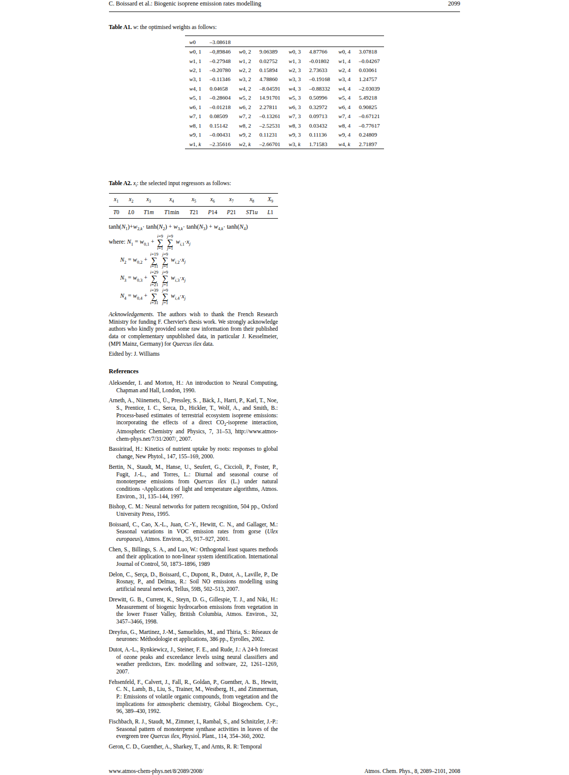C. Boissard et al.: Biogenic isoprene emission rates modelling
2099
Table A1. w: the optimised weights as follows:
| w 0 | –3.08618 | | | | | | |
| w 0, 1 | –0,89846 | w 0, 2 | 9.06389 | w 0, 3 | 4.87766 | w 0, 4 | 3.07818 |
| w 1, 1 | –0.27948 | w 1, 2 | 0.02752 | w 1, 3 | -0.01802 | w 1, 4 | –0.04267 |
| w 2, 1 | –0.20780 | w 2, 2 | 0.15894 | w 2, 3 | 2.73633 | w 2, 4 | 0.03061 |
| w 3, 1 | –0.11346 | w 3, 2 | 4.78860 | w 3, 3 | –0.19168 | w 3, 4 | 1.24757 |
| w 4, 1 | 0.04658 | w 4, 2 | –8.04591 | w 4, 3 | –0.88332 | w 4, 4 | –2.03039 |
| w 5, 1 | –0.28604 | w 5, 2 | 14.91701 | w 5, 3 | 0.50996 | w 5, 4 | 5.49218 |
| w 6, 1 | –0.01218 | w 6, 2 | 2.27811 | w 6, 3 | 0.32972 | w 6, 4 | 0.90825 |
| w 7, 1 | 0.08509 | w 7, 2 | –0.13261 | w 7, 3 | 0.09713 | w 7, 4 | –0.67121 |
| w 8, 1 | 0.15142 | w 8, 2 | –2.52531 | w 8, 3 | 0.03432 | w 8, 4 | –0.77617 |
| w 9, 1 | –0.00431 | w 9, 2 | 0.11231 | w 9, 3 | 0.11136 | w 9, 4 | 0.24809 |
| w 1, k | –2.35616 | w 2, k | –2.66701 | w 3, k | 1.71583 | w 4, k | 2.71897 |
Table A2. xi: the selected input regressors as follows:
| x 1 | x 2 | x 3 | x 4 | x 5 | x 6 | x 7 | x 8 | X 9 |
| --- | --- | --- | --- | --- | --- | --- | --- | --- |
| T 0 | L 0 | T 1 m | T 1min | T 21 | P 14 | P 21 | ST 1 u | L 1 |
tanh(N1)+w2,k· tanh(N2) + w3,k· tanh(N3) + w4,k· tanh(N4)
where: N1 = w0,1 + i=9∑i=1 j=9∑j=1 wi,1·xj
N2 = w0,2 + i=19∑i=11 j=9∑j=1 wi,2·xj
N3 = w0,3 + i=29∑i=21 j=9∑j=1 wi,3·xj
N4 = w0,4 + i=39∑i=31 j=9∑j=1 wi,4·xj
Acknowledgements. The authors wish to thank the French Research Ministry for funding F. Chervier's thesis work. We strongly acknowledge authors who kindly provided some raw information from their published data or complementary unpublished data, in particular J. Kesselmeier, (MPI Mainz, Germany) for Quercus ilex data.
Eidted by: J. Williams
References
Aleksender, I. and Morton, H.: An introduction to Neural Computing, Chapman and Hall, London, 1990.
Arneth, A., Niinemets, Ü., Pressley, S. , Bäck, J., Harri, P., Karl, T., Noe, S., Prentice, I. C., Serca, D., Hickler, T., Wolf, A., and Smith, B.: Process-based estimates of terrestrial ecosystem isoprene emissions: incorporating the effects of a direct CO2-isoprene interaction, Atmospheric Chemistry and Physics, 7, 31–53, http://www.atmos-chem-phys.net/7/31/2007/, 2007.
Bassirirad, H.: Kinetics of nutrient uptake by roots: responses to global change, New Phytol., 147, 155–169, 2000.
Bertin, N., Staudt, M., Hanse, U., Seufert, G., Ciccioli, P., Foster, P., Fugit, J.-L., and Torres, L.: Diurnal and seasonal course of monoterpene emissions from Quercus ilex (L.) under natural conditions -Applications of light and temperature algorithms, Atmos. Environ., 31, 135–144, 1997.
Bishop, C. M.: Neural networks for pattern recognition, 504 pp., Oxford University Press, 1995.
Boissard, C., Cao, X.-L., Juan, C.-Y., Hewitt, C. N., and Gallager, M.: Seasonal variations in VOC emission rates from gorse (Ulex europaeus), Atmos. Environ., 35, 917–927, 2001.
Chen, S., Billings, S. A., and Luo, W.: Orthogonal least squares methods and their application to non-linear system identification. International Journal of Control, 50, 1873–1896, 1989
Delon, C., Serça, D., Boissard, C., Dupont, R., Dutot, A., Laville, P., De Rosnay, P., and Delmas, R.: Soil NO emissions modelling using artificial neural network, Tellus, 59B, 502–513, 2007.
Drewitt, G. B., Current, K., Steyn, D. G., Gillespie, T. J., and Niki, H.: Measurement of biogenic hydrocarbon emissions from vegetation in the lower Fraser Valley, British Columbia, Atmos. Environ., 32, 3457–3466, 1998.
Dreyfus, G., Martinez, J.-M., Samuelides, M., and Thiria, S.: Réseaux de neurones: Méthodologie et applications, 386 pp., Eyrolles, 2002.
Dutot, A.-L., Rynkiewicz, J., Steiner, F. E., and Rude, J.: A 24-h forecast of ozone peaks and exceedance levels using neural classifiers and weather predictors, Env. modelling and software, 22, 1261–1269, 2007.
Fehsenfeld, F., Calvert, J., Fall, R., Goldan, P., Guenther, A. B., Hewitt, C. N., Lamb, B., Liu, S., Trainer, M., Westberg, H., and Zimmerman, P.: Emissions of volatile organic compounds, from vegetation and the implications for atmospheric chemistry, Global Biogeochem. Cyc., 96, 389–430, 1992.
Fischbach, R. J., Staudt, M., Zimmer, I., Rambal, S., and Schnitzler, J.-P.: Seasonal pattern of monoterpene synthase activities in leaves of the evergreen tree Quercus ilex, Physiol. Plant., 114, 354–360, 2002.
Geron, C. D., Guenther, A., Sharkey, T., and Arnts, R. R: Temporal
www.atmos-chem-phys.net/8/2089/2008/
Atmos. Chem. Phys., 8, 2089–2101, 2008